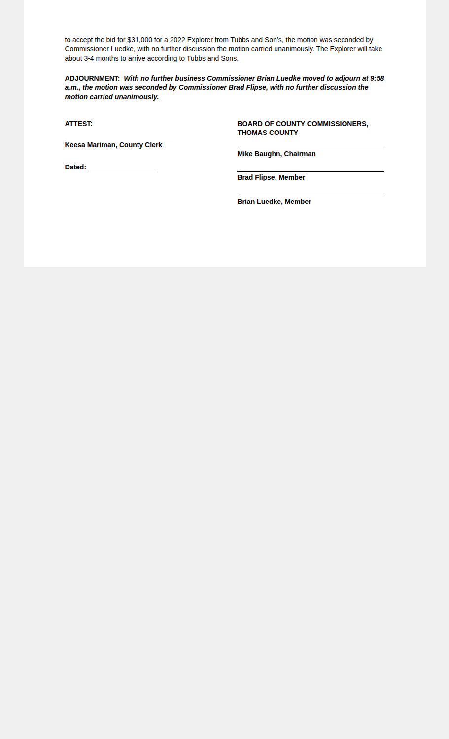to accept the bid for $31,000 for a 2022 Explorer from Tubbs and Son’s, the motion was seconded by Commissioner Luedke, with no further discussion the motion carried unanimously. The Explorer will take about 3-4 months to arrive according to Tubbs and Sons.
ADJOURNMENT: With no further business Commissioner Brian Luedke moved to adjourn at 9:58 a.m., the motion was seconded by Commissioner Brad Flipse, with no further discussion the motion carried unanimously.
| ATTEST: Keesa Mariman, County Clerk Dated: | | BOARD OF COUNTY COMMISSIONERS, THOMAS COUNTY Mike Baughn, Chairman Brad Flipse, Member Brian Luedke, Member |